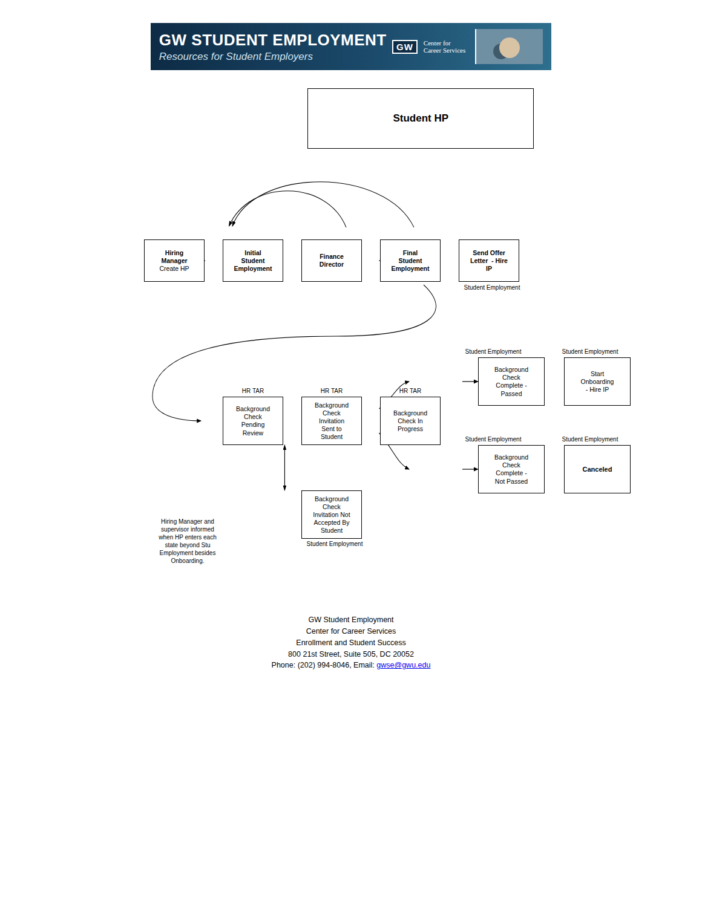GW Student Employment
Resources for Student Employers
GW
Center for
Career Services
Student HP
Hiring
Manager
Create HP
Initial
Student
Employment
Finance
Director
Final
Student
Employment
Send Offer
Letter - Hire
IP
Student Employment
HR TAR
HR TAR
HR TAR
Student Employment
Student Employment
Student Employment
Student Employment
Background
Check
Pending
Review
Background
Check
Invitation
Sent to
Student
Background
Check In
Progress
Background
Check
Complete -
Passed
Start
Onboarding
- Hire IP
Background
Check
Complete -
Not Passed
Canceled
Background
Check
Invitation Not
Accepted By
Student
Student Employment
Hiring Manager and
supervisor informed
when HP enters each
state beyond Stu
Employment besides
Onboarding.
GW Student Employment
Center for Career Services
Enrollment and Student Success
800 21st Street, Suite 505, DC 20052
Phone: (202) 994-8046, Email: gwse@gwu.edu